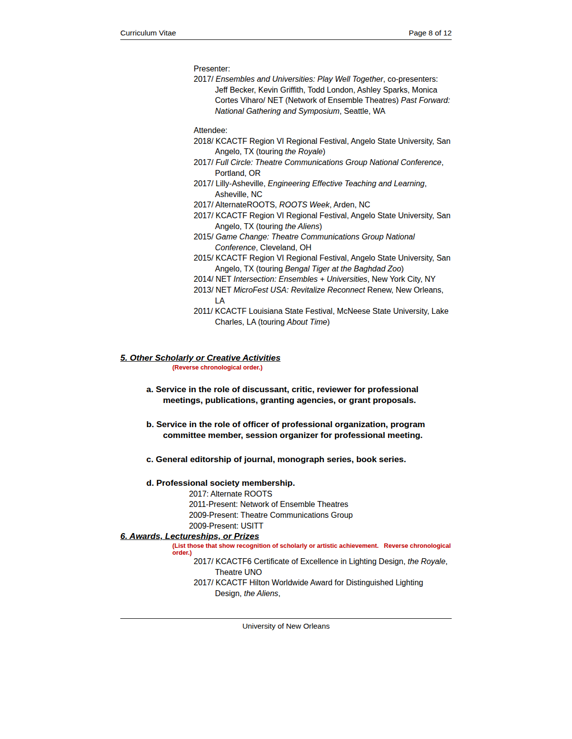Curriculum Vitae Page 8 of 12
Presenter:
2017/ Ensembles and Universities: Play Well Together, co-presenters: Jeff Becker, Kevin Griffith, Todd London, Ashley Sparks, Monica Cortes Viharo/ NET (Network of Ensemble Theatres) Past Forward: National Gathering and Symposium, Seattle, WA
Attendee:
2018/ KCACTF Region VI Regional Festival, Angelo State University, San Angelo, TX (touring the Royale)
2017/ Full Circle: Theatre Communications Group National Conference, Portland, OR
2017/ Lilly-Asheville, Engineering Effective Teaching and Learning, Asheville, NC
2017/ AlternateROOTS, ROOTS Week, Arden, NC
2017/ KCACTF Region VI Regional Festival, Angelo State University, San Angelo, TX (touring the Aliens)
2015/ Game Change: Theatre Communications Group National Conference, Cleveland, OH
2015/ KCACTF Region VI Regional Festival, Angelo State University, San Angelo, TX (touring Bengal Tiger at the Baghdad Zoo)
2014/ NET Intersection: Ensembles + Universities, New York City, NY
2013/ NET MicroFest USA: Revitalize Reconnect Renew, New Orleans, LA
2011/ KCACTF Louisiana State Festival, McNeese State University, Lake Charles, LA (touring About Time)
5. Other Scholarly or Creative Activities
(Reverse chronological order.)
a. Service in the role of discussant, critic, reviewer for professional meetings, publications, granting agencies, or grant proposals.
b. Service in the role of officer of professional organization, program committee member, session organizer for professional meeting.
c. General editorship of journal, monograph series, book series.
d. Professional society membership.
2017: Alternate ROOTS
2011-Present: Network of Ensemble Theatres
2009-Present: Theatre Communications Group
2009-Present: USITT
6. Awards, Lectureships, or Prizes
(List those that show recognition of scholarly or artistic achievement. Reverse chronological order.)
2017/ KCACTF6 Certificate of Excellence in Lighting Design, the Royale, Theatre UNO
2017/ KCACTF Hilton Worldwide Award for Distinguished Lighting Design, the Aliens,
University of New Orleans